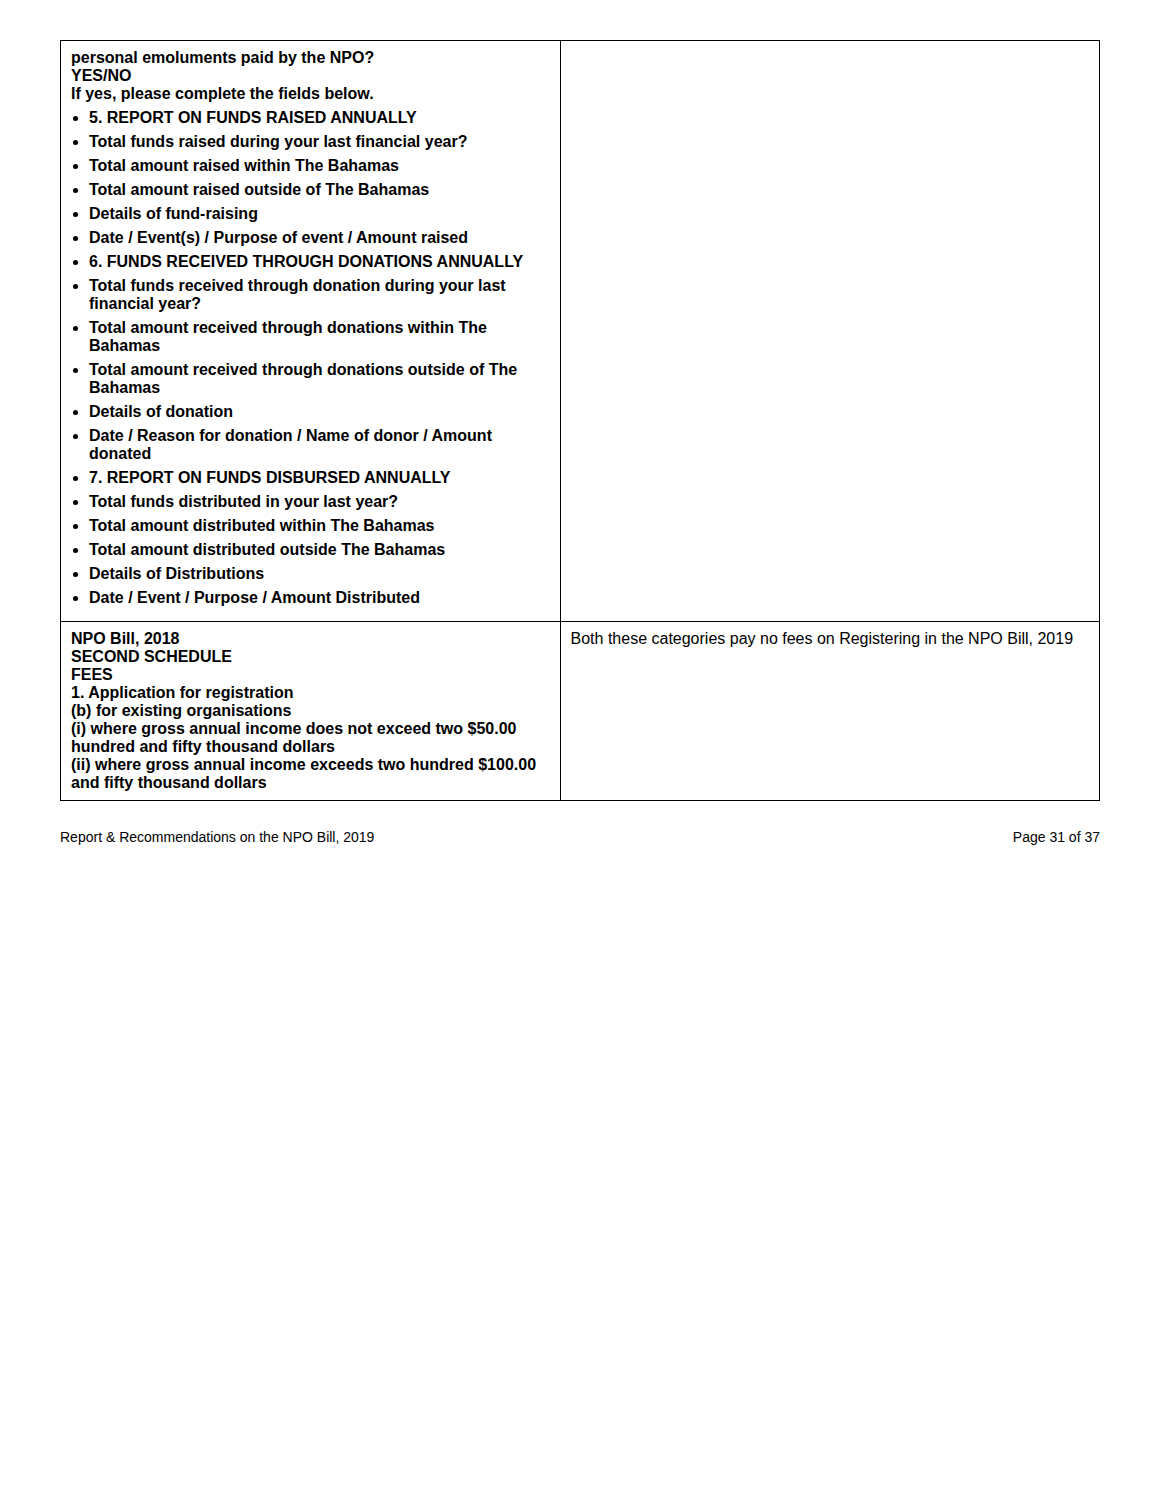| personal emoluments paid by the NPO? YES/NO If yes, please complete the fields below. 5. REPORT ON FUNDS RAISED ANNUALLY Total funds raised during your last financial year? Total amount raised within The Bahamas Total amount raised outside of The Bahamas Details of fund-raising Date / Event(s) / Purpose of event / Amount raised 6. FUNDS RECEIVED THROUGH DONATIONS ANNUALLY Total funds received through donation during your last financial year? Total amount received through donations within The Bahamas Total amount received through donations outside of The Bahamas Details of donation Date / Reason for donation / Name of donor / Amount donated 7. REPORT ON FUNDS DISBURSED ANNUALLY Total funds distributed in your last year? Total amount distributed within The Bahamas Total amount distributed outside The Bahamas Details of Distributions Date / Event / Purpose / Amount Distributed | |
| NPO Bill, 2018 SECOND SCHEDULE FEES 1. Application for registration (b) for existing organisations (i) where gross annual income does not exceed two $50.00 hundred and fifty thousand dollars (ii) where gross annual income exceeds two hundred $100.00 and fifty thousand dollars | Both these categories pay no fees on Registering in the NPO Bill, 2019 |
Report & Recommendations on the NPO Bill, 2019 Page 31 of 37